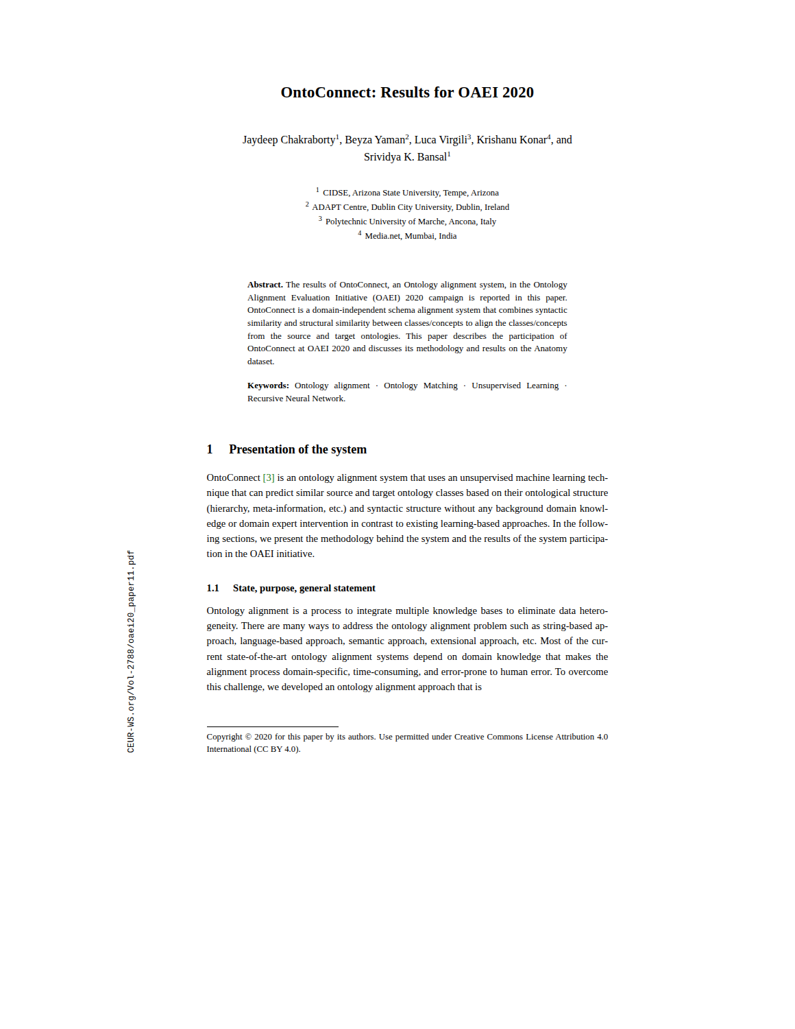CEUR-WS.org/Vol-2788/oaei20_paper11.pdf
OntoConnect: Results for OAEI 2020
Jaydeep Chakraborty1, Beyza Yaman2, Luca Virgili3, Krishanu Konar4, and
Srividya K. Bansal1
1 CIDSE, Arizona State University, Tempe, Arizona
2 ADAPT Centre, Dublin City University, Dublin, Ireland
3 Polytechnic University of Marche, Ancona, Italy
4 Media.net, Mumbai, India
Abstract. The results of OntoConnect, an Ontology alignment system, in the Ontology Alignment Evaluation Initiative (OAEI) 2020 campaign is reported in this paper. OntoConnect is a domain-independent schema alignment system that combines syntactic similarity and structural similarity between classes/concepts to align the classes/concepts from the source and target ontologies. This paper describes the participation of OntoConnect at OAEI 2020 and discusses its methodology and results on the Anatomy dataset.
Keywords: Ontology alignment · Ontology Matching · Unsupervised Learning · Recursive Neural Network.
1 Presentation of the system
OntoConnect [3] is an ontology alignment system that uses an unsupervised machine learning technique that can predict similar source and target ontology classes based on their ontological structure (hierarchy, meta-information, etc.) and syntactic structure without any background domain knowledge or domain expert intervention in contrast to existing learning-based approaches. In the following sections, we present the methodology behind the system and the results of the system participation in the OAEI initiative.
1.1 State, purpose, general statement
Ontology alignment is a process to integrate multiple knowledge bases to eliminate data heterogeneity. There are many ways to address the ontology alignment problem such as string-based approach, language-based approach, semantic approach, extensional approach, etc. Most of the current state-of-the-art ontology alignment systems depend on domain knowledge that makes the alignment process domain-specific, time-consuming, and error-prone to human error. To overcome this challenge, we developed an ontology alignment approach that is
Copyright © 2020 for this paper by its authors. Use permitted under Creative Commons License Attribution 4.0 International (CC BY 4.0).